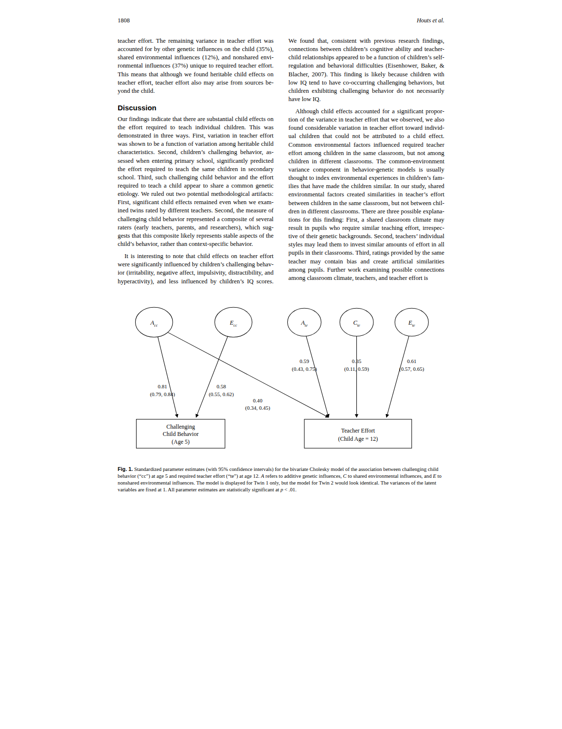1808 Houts et al.
teacher effort. The remaining variance in teacher effort was accounted for by other genetic influences on the child (35%), shared environmental influences (12%), and nonshared environmental influences (37%) unique to required teacher effort. This means that although we found heritable child effects on teacher effort, teacher effort also may arise from sources beyond the child.
Discussion
Our findings indicate that there are substantial child effects on the effort required to teach individual children. This was demonstrated in three ways. First, variation in teacher effort was shown to be a function of variation among heritable child characteristics. Second, children’s challenging behavior, assessed when entering primary school, significantly predicted the effort required to teach the same children in secondary school. Third, such challenging child behavior and the effort required to teach a child appear to share a common genetic etiology. We ruled out two potential methodological artifacts: First, significant child effects remained even when we examined twins rated by different teachers. Second, the measure of challenging child behavior represented a composite of several raters (early teachers, parents, and researchers), which suggests that this composite likely represents stable aspects of the child’s behavior, rather than context-specific behavior.
It is interesting to note that child effects on teacher effort were significantly influenced by children’s challenging behavior (irritability, negative affect, impulsivity, distractibility, and hyperactivity), and less influenced by children’s IQ scores. We found that, consistent with previous research findings, connections between children’s cognitive ability and teacher-child relationships appeared to be a function of children’s self-regulation and behavioral difficulties (Eisenhower, Baker, & Blacher, 2007). This finding is likely because children with low IQ tend to have co-occurring challenging behaviors, but children exhibiting challenging behavior do not necessarily have low IQ.
Although child effects accounted for a significant proportion of the variance in teacher effort that we observed, we also found considerable variation in teacher effort toward individual children that could not be attributed to a child effect. Common environmental factors influenced required teacher effort among children in the same classroom, but not among children in different classrooms. The common-environment variance component in behavior-genetic models is usually thought to index environmental experiences in children’s families that have made the children similar. In our study, shared environmental factors created similarities in teacher’s effort between children in the same classroom, but not between children in different classrooms. There are three possible explanations for this finding: First, a shared classroom climate may result in pupils who require similar teaching effort, irrespective of their genetic backgrounds. Second, teachers’ individual styles may lead them to invest similar amounts of effort in all pupils in their classrooms. Third, ratings provided by the same teacher may contain bias and create artificial similarities among pupils. Further work examining possible connections among classroom climate, teachers, and teacher effort is
Acc Ecc Ate Cte Ete Challenging Child Behavior (Age 5) Teacher Effort (Child Age = 12) 0.59 (0.43, 0.75) 0.35 (0.11, 0.59) 0.61 (0.57, 0.65) 0.81 (0.79, 0.84) 0.58 (0.55, 0.62) 0.40 (0.34, 0.45)
Fig. 1. Standardized parameter estimates (with 95% confidence intervals) for the bivariate Cholesky model of the association between challenging child behavior (“cc”) at age 5 and required teacher effort (“te”) at age 12. A refers to additive genetic influences, C to shared environmental influences, and E to nonshared environmental influences. The model is displayed for Twin 1 only, but the model for Twin 2 would look identical. The variances of the latent variables are fixed at 1. All parameter estimates are statistically significant at p < .01.